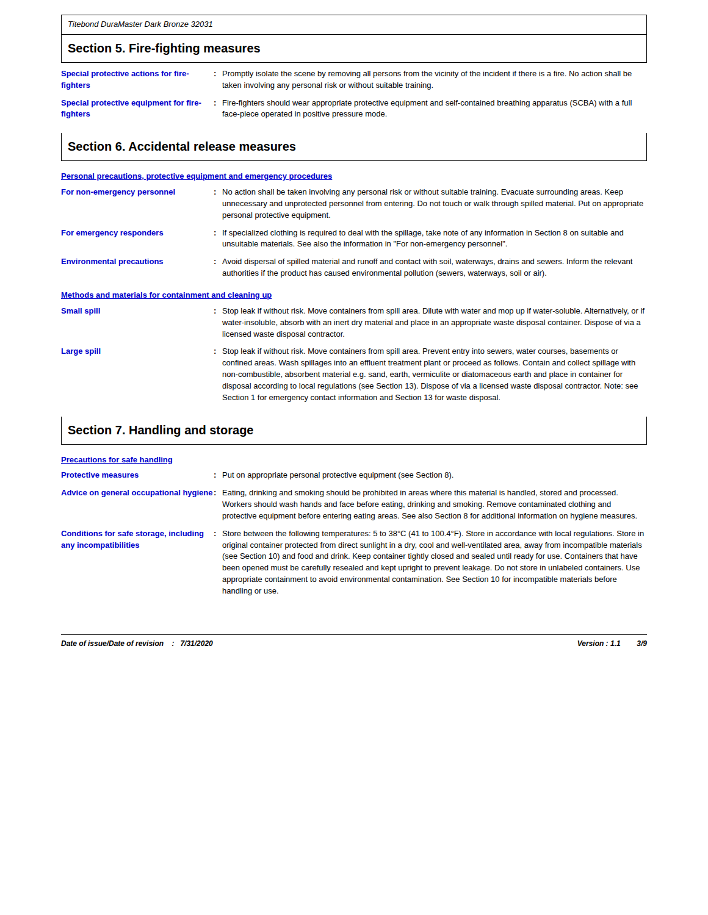Titebond DuraMaster Dark Bronze 32031
Section 5. Fire-fighting measures
| Special protective actions for fire-fighters | : | Promptly isolate the scene by removing all persons from the vicinity of the incident if there is a fire. No action shall be taken involving any personal risk or without suitable training. |
| Special protective equipment for fire-fighters | : | Fire-fighters should wear appropriate protective equipment and self-contained breathing apparatus (SCBA) with a full face-piece operated in positive pressure mode. |
Section 6. Accidental release measures
Personal precautions, protective equipment and emergency procedures
| For non-emergency personnel | : | No action shall be taken involving any personal risk or without suitable training. Evacuate surrounding areas. Keep unnecessary and unprotected personnel from entering. Do not touch or walk through spilled material. Put on appropriate personal protective equipment. |
| For emergency responders | : | If specialized clothing is required to deal with the spillage, take note of any information in Section 8 on suitable and unsuitable materials. See also the information in "For non-emergency personnel". |
| Environmental precautions | : | Avoid dispersal of spilled material and runoff and contact with soil, waterways, drains and sewers. Inform the relevant authorities if the product has caused environmental pollution (sewers, waterways, soil or air). |
Methods and materials for containment and cleaning up
| Small spill | : | Stop leak if without risk. Move containers from spill area. Dilute with water and mop up if water-soluble. Alternatively, or if water-insoluble, absorb with an inert dry material and place in an appropriate waste disposal container. Dispose of via a licensed waste disposal contractor. |
| Large spill | : | Stop leak if without risk. Move containers from spill area. Prevent entry into sewers, water courses, basements or confined areas. Wash spillages into an effluent treatment plant or proceed as follows. Contain and collect spillage with non-combustible, absorbent material e.g. sand, earth, vermiculite or diatomaceous earth and place in container for disposal according to local regulations (see Section 13). Dispose of via a licensed waste disposal contractor. Note: see Section 1 for emergency contact information and Section 13 for waste disposal. |
Section 7. Handling and storage
Precautions for safe handling
| Protective measures | : | Put on appropriate personal protective equipment (see Section 8). |
| Advice on general occupational hygiene | : | Eating, drinking and smoking should be prohibited in areas where this material is handled, stored and processed. Workers should wash hands and face before eating, drinking and smoking. Remove contaminated clothing and protective equipment before entering eating areas. See also Section 8 for additional information on hygiene measures. |
| Conditions for safe storage, including any incompatibilities | : | Store between the following temperatures: 5 to 38°C (41 to 100.4°F). Store in accordance with local regulations. Store in original container protected from direct sunlight in a dry, cool and well-ventilated area, away from incompatible materials (see Section 10) and food and drink. Keep container tightly closed and sealed until ready for use. Containers that have been opened must be carefully resealed and kept upright to prevent leakage. Do not store in unlabeled containers. Use appropriate containment to avoid environmental contamination. See Section 10 for incompatible materials before handling or use. |
Date of issue/Date of revision : 7/31/2020
Version : 1.1 3/9